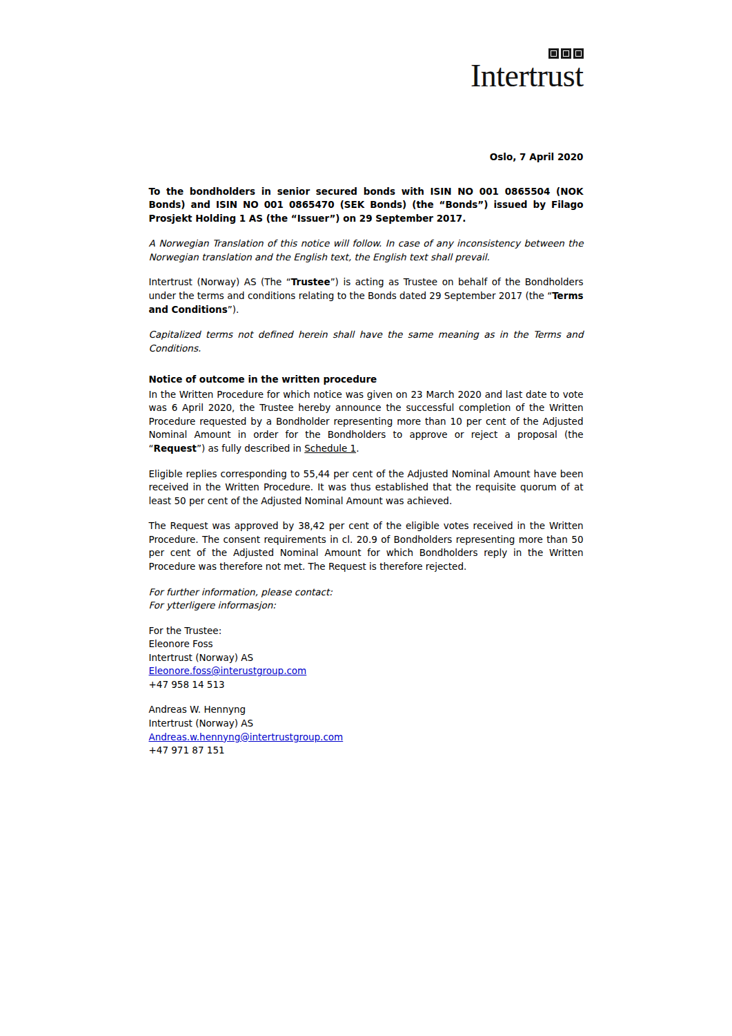Intertrust
Oslo, 7 April 2020
To the bondholders in senior secured bonds with ISIN NO 001 0865504 (NOK Bonds) and ISIN NO 001 0865470 (SEK Bonds) (the “Bonds”) issued by Filago Prosjekt Holding 1 AS (the “Issuer”) on 29 September 2017.
A Norwegian Translation of this notice will follow. In case of any inconsistency between the Norwegian translation and the English text, the English text shall prevail.
Intertrust (Norway) AS (The “Trustee”) is acting as Trustee on behalf of the Bondholders under the terms and conditions relating to the Bonds dated 29 September 2017 (the “Terms and Conditions”).
Capitalized terms not defined herein shall have the same meaning as in the Terms and Conditions.
Notice of outcome in the written procedure
In the Written Procedure for which notice was given on 23 March 2020 and last date to vote was 6 April 2020, the Trustee hereby announce the successful completion of the Written Procedure requested by a Bondholder representing more than 10 per cent of the Adjusted Nominal Amount in order for the Bondholders to approve or reject a proposal (the “Request”) as fully described in Schedule 1.
Eligible replies corresponding to 55,44 per cent of the Adjusted Nominal Amount have been received in the Written Procedure. It was thus established that the requisite quorum of at least 50 per cent of the Adjusted Nominal Amount was achieved.
The Request was approved by 38,42 per cent of the eligible votes received in the Written Procedure. The consent requirements in cl. 20.9 of Bondholders representing more than 50 per cent of the Adjusted Nominal Amount for which Bondholders reply in the Written Procedure was therefore not met. The Request is therefore rejected.
For further information, please contact:
For ytterligere informasjon:
For the Trustee:
Eleonore Foss
Intertrust (Norway) AS
Eleonore.foss@interustgroup.com
+47 958 14 513
Andreas W. Hennyng
Intertrust (Norway) AS
Andreas.w.hennyng@intertrustgroup.com
+47 971 87 151